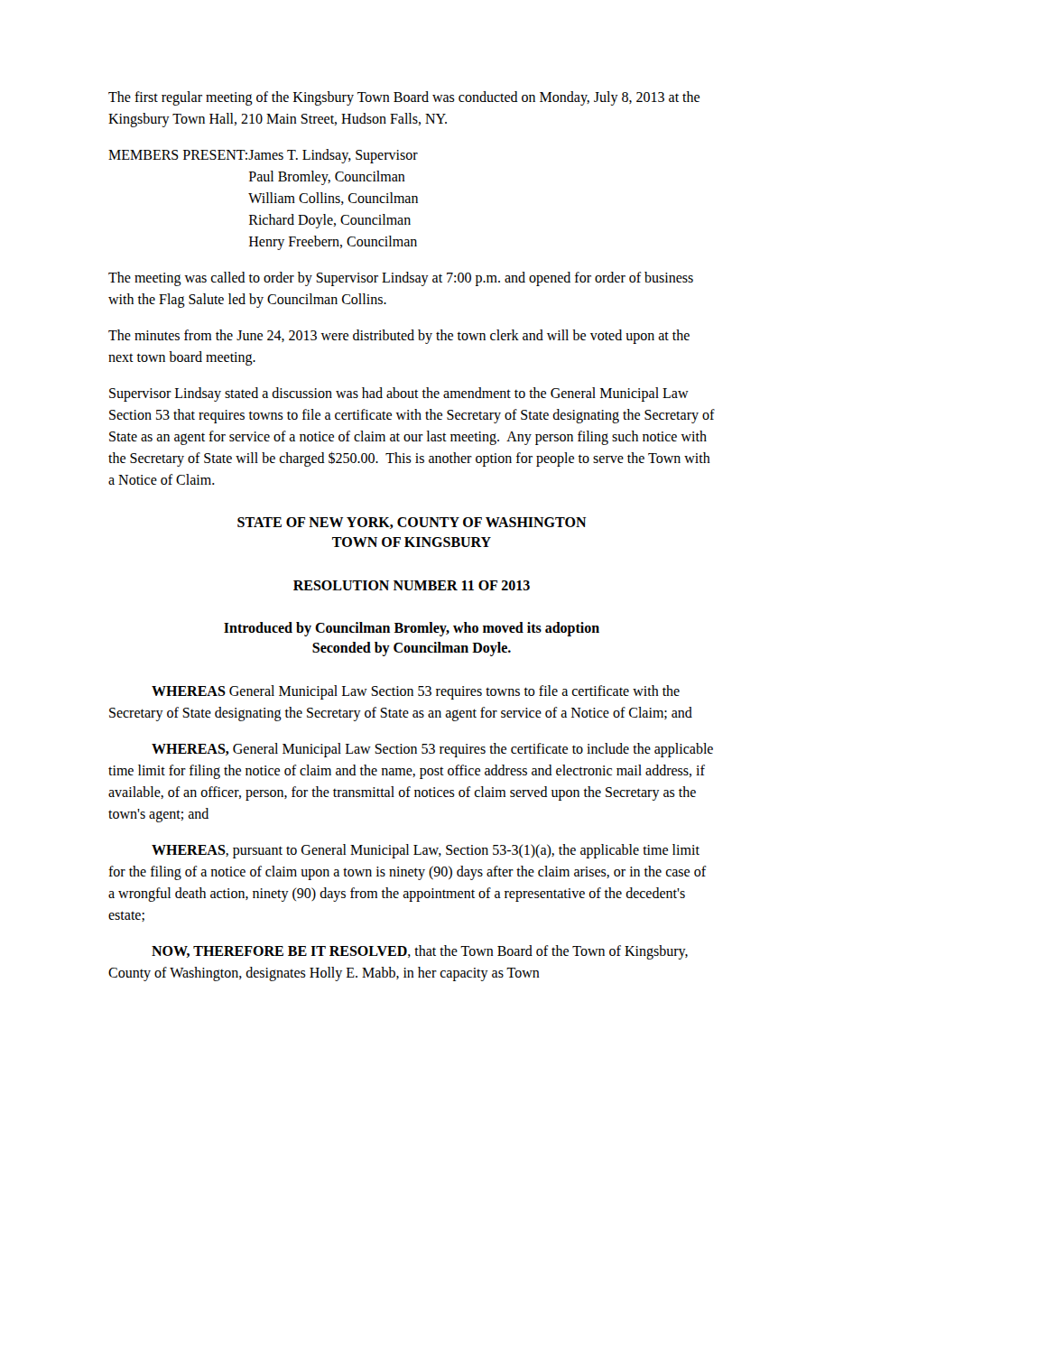The first regular meeting of the Kingsbury Town Board was conducted on Monday, July 8, 2013 at the Kingsbury Town Hall, 210 Main Street, Hudson Falls, NY.
| MEMBERS PRESENT: | James T. Lindsay, Supervisor Paul Bromley, Councilman William Collins, Councilman Richard Doyle, Councilman Henry Freebern, Councilman |
The meeting was called to order by Supervisor Lindsay at 7:00 p.m. and opened for order of business with the Flag Salute led by Councilman Collins.
The minutes from the June 24, 2013 were distributed by the town clerk and will be voted upon at the next town board meeting.
Supervisor Lindsay stated a discussion was had about the amendment to the General Municipal Law Section 53 that requires towns to file a certificate with the Secretary of State designating the Secretary of State as an agent for service of a notice of claim at our last meeting. Any person filing such notice with the Secretary of State will be charged $250.00. This is another option for people to serve the Town with a Notice of Claim.
STATE OF NEW YORK, COUNTY OF WASHINGTON
TOWN OF KINGSBURY
RESOLUTION NUMBER 11 OF 2013
Introduced by Councilman Bromley, who moved its adoption
Seconded by Councilman Doyle.
WHEREAS General Municipal Law Section 53 requires towns to file a certificate with the Secretary of State designating the Secretary of State as an agent for service of a Notice of Claim; and
WHEREAS, General Municipal Law Section 53 requires the certificate to include the applicable time limit for filing the notice of claim and the name, post office address and electronic mail address, if available, of an officer, person, for the transmittal of notices of claim served upon the Secretary as the town's agent; and
WHEREAS, pursuant to General Municipal Law, Section 53-3(1)(a), the applicable time limit for the filing of a notice of claim upon a town is ninety (90) days after the claim arises, or in the case of a wrongful death action, ninety (90) days from the appointment of a representative of the decedent's estate;
NOW, THEREFORE BE IT RESOLVED, that the Town Board of the Town of Kingsbury, County of Washington, designates Holly E. Mabb, in her capacity as Town